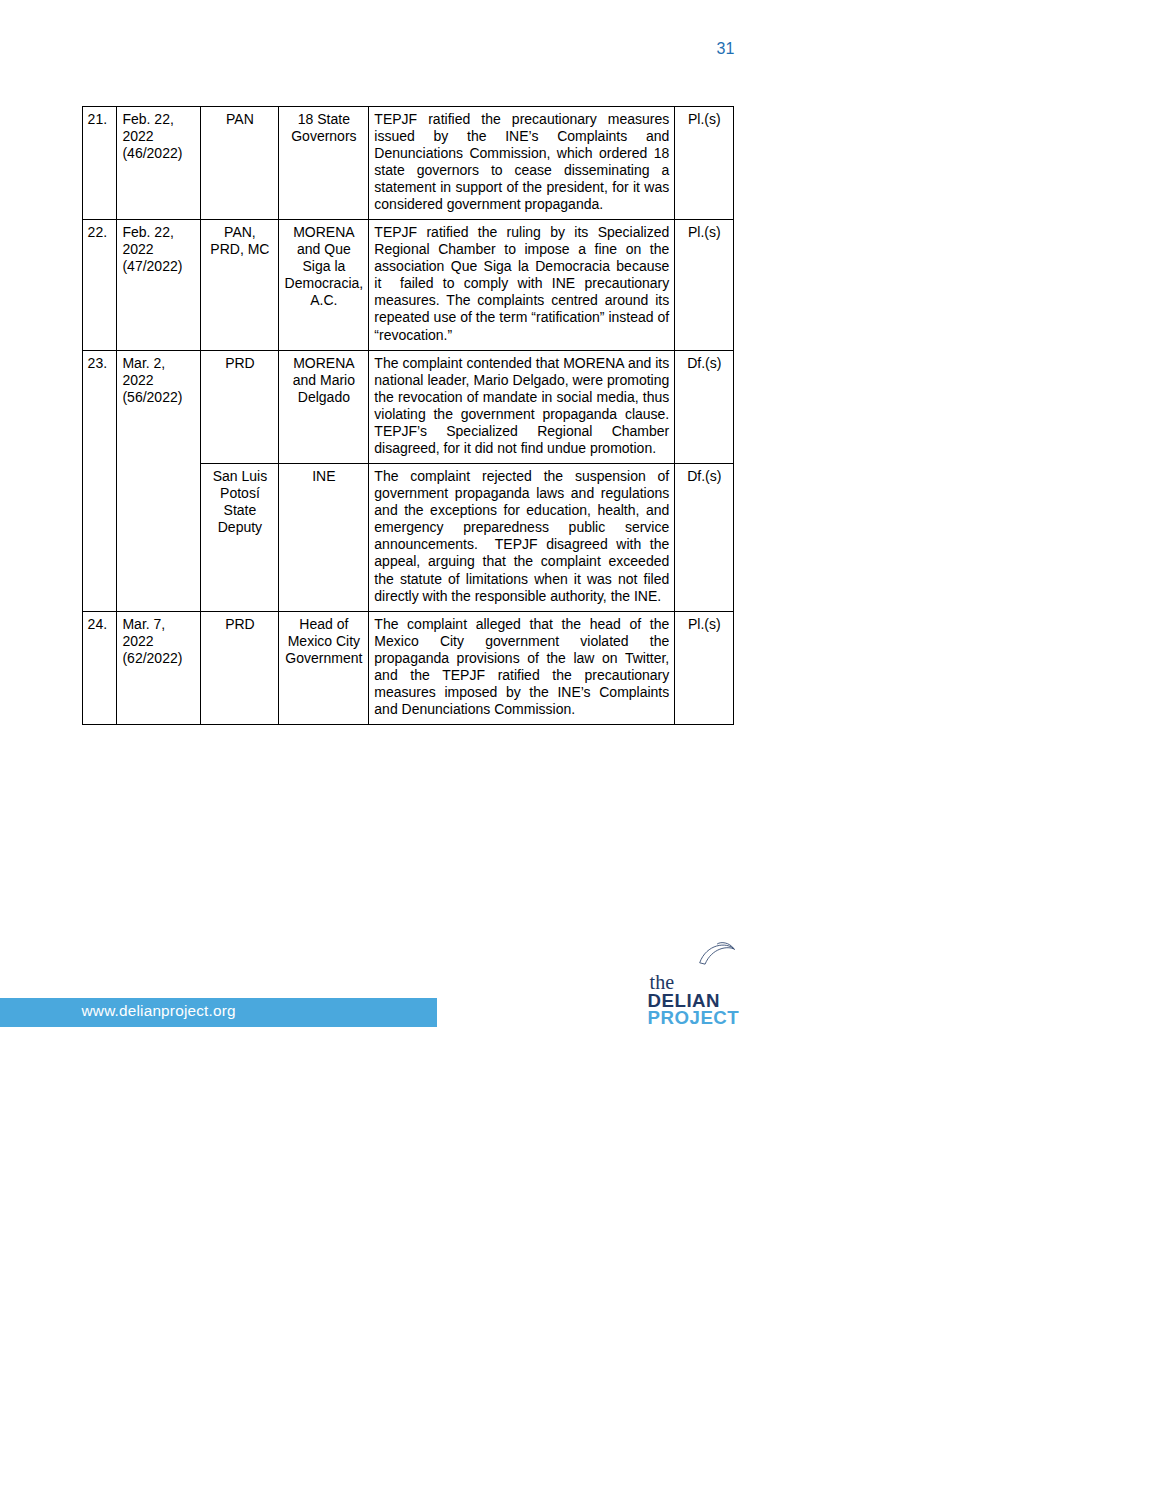31
| 21. | Feb. 22, 2022 (46/2022) | PAN | 18 State Governors | TEPJF ratified the precautionary measures issued by the INE’s Complaints and Denunciations Commission, which ordered 18 state governors to cease disseminating a statement in support of the president, for it was considered government propaganda. | Pl.(s) |
| 22. | Feb. 22, 2022 (47/2022) | PAN, PRD, MC | MORENA and Que Siga la Democracia, A.C. | TEPJF ratified the ruling by its Specialized Regional Chamber to impose a fine on the association Que Siga la Democracia because it failed to comply with INE precautionary measures. The complaints centred around its repeated use of the term “ratification” instead of “revocation.” | Pl.(s) |
| 23. | Mar. 2, 2022 (56/2022) | PRD | MORENA and Mario Delgado | The complaint contended that MORENA and its national leader, Mario Delgado, were promoting the revocation of mandate in social media, thus violating the government propaganda clause. TEPJF’s Specialized Regional Chamber disagreed, for it did not find undue promotion. | Df.(s) |
| San Luis Potosí State Deputy | INE | The complaint rejected the suspension of government propaganda laws and regulations and the exceptions for education, health, and emergency preparedness public service announcements. TEPJF disagreed with the appeal, arguing that the complaint exceeded the statute of limitations when it was not filed directly with the responsible authority, the INE. | Df.(s) |
| 24. | Mar. 7, 2022 (62/2022) | PRD | Head of Mexico City Government | The complaint alleged that the head of the Mexico City government violated the propaganda provisions of the law on Twitter, and the TEPJF ratified the precautionary measures imposed by the INE’s Complaints and Denunciations Commission. | Pl.(s) |
www.delianproject.org
the DELIAN PROJECT